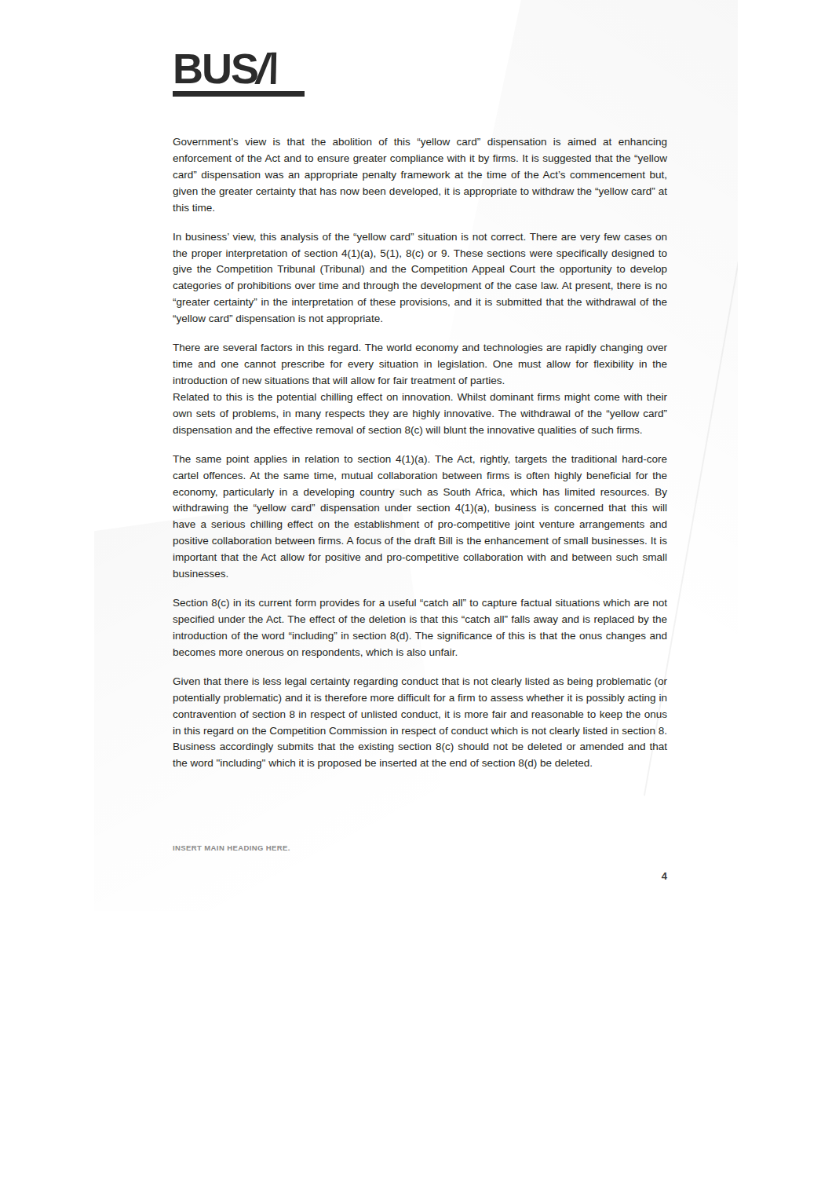BUS/\
Government’s view is that the abolition of this “yellow card” dispensation is aimed at enhancing enforcement of the Act and to ensure greater compliance with it by firms. It is suggested that the “yellow card” dispensation was an appropriate penalty framework at the time of the Act’s commencement but, given the greater certainty that has now been developed, it is appropriate to withdraw the “yellow card” at this time.
In business’ view, this analysis of the “yellow card” situation is not correct. There are very few cases on the proper interpretation of section 4(1)(a), 5(1), 8(c) or 9. These sections were specifically designed to give the Competition Tribunal (Tribunal) and the Competition Appeal Court the opportunity to develop categories of prohibitions over time and through the development of the case law. At present, there is no “greater certainty” in the interpretation of these provisions, and it is submitted that the withdrawal of the “yellow card” dispensation is not appropriate.
There are several factors in this regard. The world economy and technologies are rapidly changing over time and one cannot prescribe for every situation in legislation. One must allow for flexibility in the introduction of new situations that will allow for fair treatment of parties.
Related to this is the potential chilling effect on innovation. Whilst dominant firms might come with their own sets of problems, in many respects they are highly innovative. The withdrawal of the “yellow card” dispensation and the effective removal of section 8(c) will blunt the innovative qualities of such firms.
The same point applies in relation to section 4(1)(a). The Act, rightly, targets the traditional hard-core cartel offences. At the same time, mutual collaboration between firms is often highly beneficial for the economy, particularly in a developing country such as South Africa, which has limited resources. By withdrawing the “yellow card” dispensation under section 4(1)(a), business is concerned that this will have a serious chilling effect on the establishment of pro-competitive joint venture arrangements and positive collaboration between firms. A focus of the draft Bill is the enhancement of small businesses. It is important that the Act allow for positive and pro-competitive collaboration with and between such small businesses.
Section 8(c) in its current form provides for a useful “catch all” to capture factual situations which are not specified under the Act. The effect of the deletion is that this “catch all” falls away and is replaced by the introduction of the word “including” in section 8(d). The significance of this is that the onus changes and becomes more onerous on respondents, which is also unfair.
Given that there is less legal certainty regarding conduct that is not clearly listed as being problematic (or potentially problematic) and it is therefore more difficult for a firm to assess whether it is possibly acting in contravention of section 8 in respect of unlisted conduct, it is more fair and reasonable to keep the onus in this regard on the Competition Commission in respect of conduct which is not clearly listed in section 8. Business accordingly submits that the existing section 8(c) should not be deleted or amended and that the word "including" which it is proposed be inserted at the end of section 8(d) be deleted.
INSERT MAIN HEADING HERE.
4